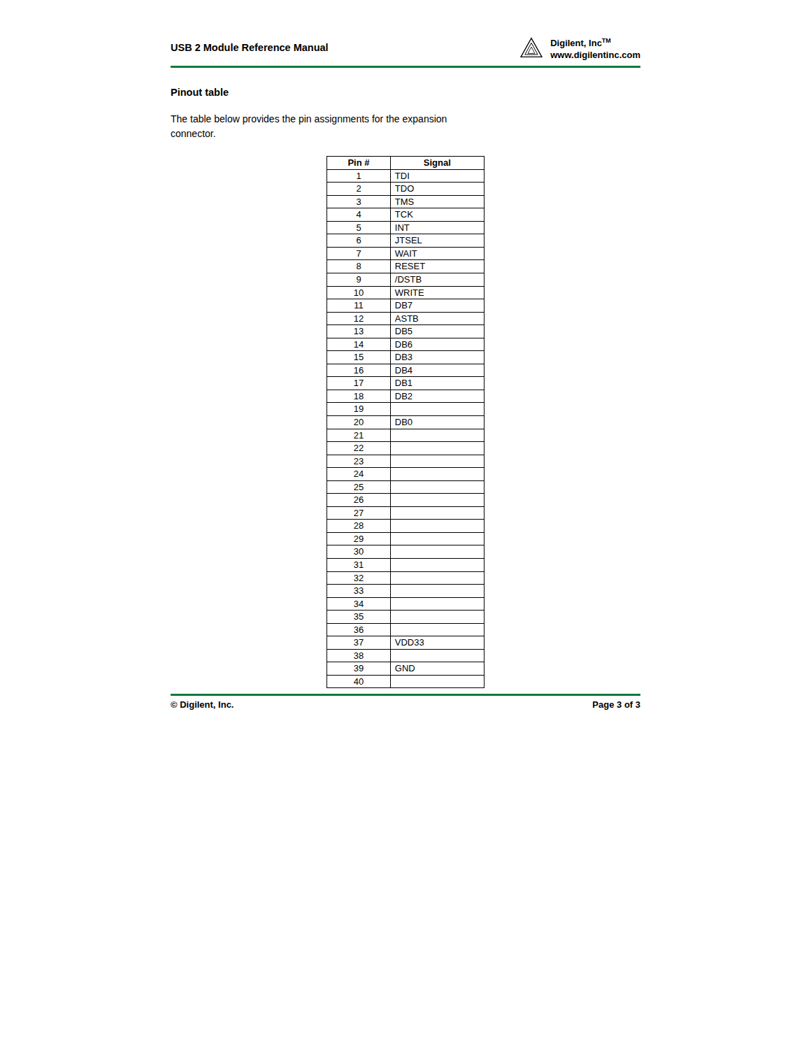USB 2 Module Reference Manual
Digilent, IncTM
www.digilentinc.com
Pinout table
The table below provides the pin assignments for the expansion connector.
| Pin # | Signal |
| --- | --- |
| 1 | TDI |
| 2 | TDO |
| 3 | TMS |
| 4 | TCK |
| 5 | INT |
| 6 | JTSEL |
| 7 | WAIT |
| 8 | RESET |
| 9 | /DSTB |
| 10 | WRITE |
| 11 | DB7 |
| 12 | ASTB |
| 13 | DB5 |
| 14 | DB6 |
| 15 | DB3 |
| 16 | DB4 |
| 17 | DB1 |
| 18 | DB2 |
| 19 | |
| 20 | DB0 |
| 21 | |
| 22 | |
| 23 | |
| 24 | |
| 25 | |
| 26 | |
| 27 | |
| 28 | |
| 29 | |
| 30 | |
| 31 | |
| 32 | |
| 33 | |
| 34 | |
| 35 | |
| 36 | |
| 37 | VDD33 |
| 38 | |
| 39 | GND |
| 40 | |
© Digilent, Inc. Page 3 of 3